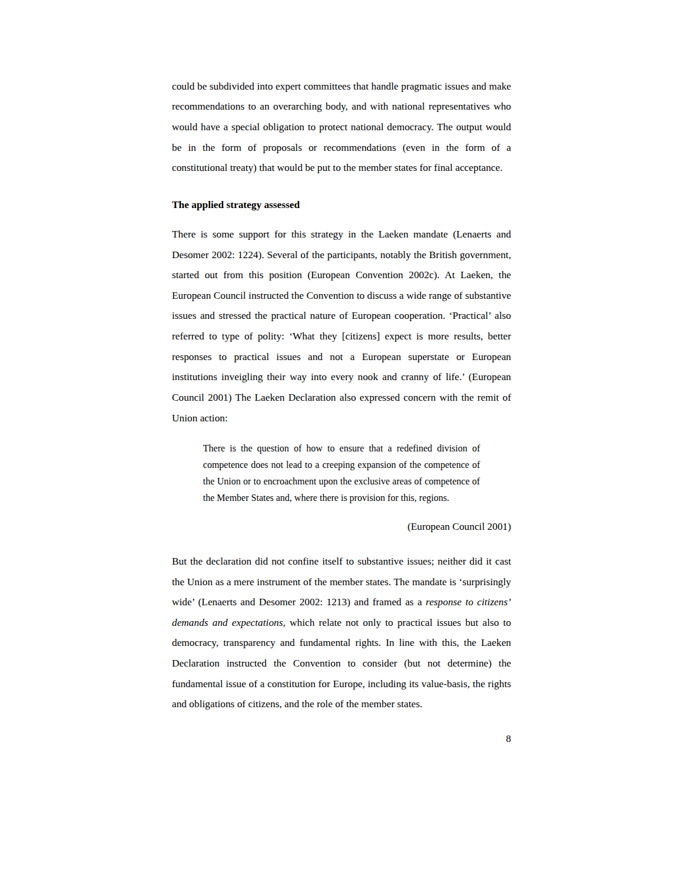could be subdivided into expert committees that handle pragmatic issues and make recommendations to an overarching body, and with national representatives who would have a special obligation to protect national democracy. The output would be in the form of proposals or recommendations (even in the form of a constitutional treaty) that would be put to the member states for final acceptance.
The applied strategy assessed
There is some support for this strategy in the Laeken mandate (Lenaerts and Desomer 2002: 1224). Several of the participants, notably the British government, started out from this position (European Convention 2002c). At Laeken, the European Council instructed the Convention to discuss a wide range of substantive issues and stressed the practical nature of European cooperation. ‘Practical’ also referred to type of polity: ‘What they [citizens] expect is more results, better responses to practical issues and not a European superstate or European institutions inveigling their way into every nook and cranny of life.’ (European Council 2001) The Laeken Declaration also expressed concern with the remit of Union action:
There is the question of how to ensure that a redefined division of competence does not lead to a creeping expansion of the competence of the Union or to encroachment upon the exclusive areas of competence of the Member States and, where there is provision for this, regions.
(European Council 2001)
But the declaration did not confine itself to substantive issues; neither did it cast the Union as a mere instrument of the member states. The mandate is ‘surprisingly wide’ (Lenaerts and Desomer 2002: 1213) and framed as a response to citizens’ demands and expectations, which relate not only to practical issues but also to democracy, transparency and fundamental rights. In line with this, the Laeken Declaration instructed the Convention to consider (but not determine) the fundamental issue of a constitution for Europe, including its value-basis, the rights and obligations of citizens, and the role of the member states.
8